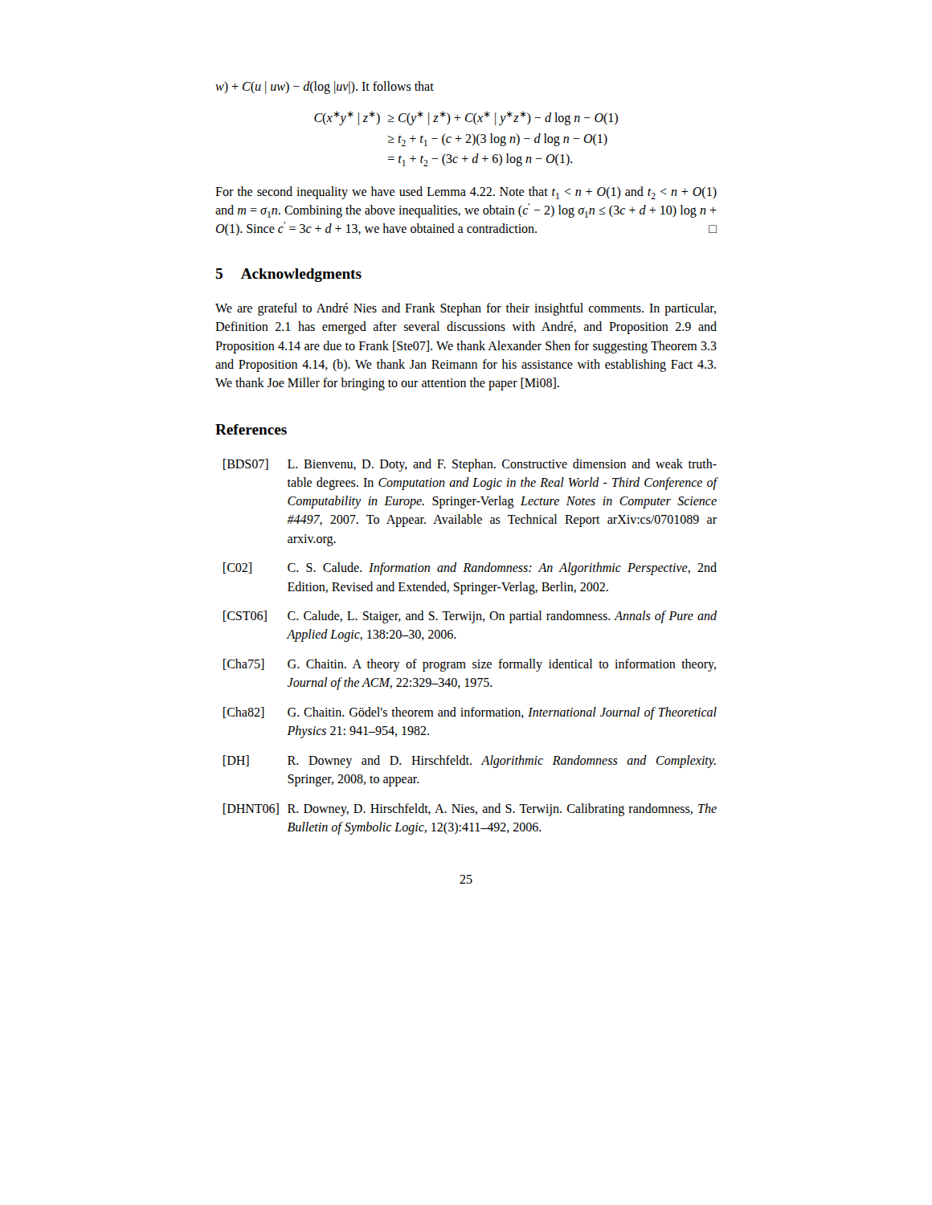w) + C(u | uw) − d(log |uv|). It follows that
| C ( x ∗ y ∗ / z ∗ ) | ≥ C ( y ∗ / z ∗ ) + C ( x ∗ / y ∗ z ∗ ) − d log n − O (1) |
| | ≥ t 2 + t 1 − ( c + 2)(3 log n ) − d log n − O (1) |
| | = t 1 + t 2 − (3 c + d + 6) log n − O (1). |
For the second inequality we have used Lemma 4.22. Note that t1 < n + O(1) and t2 < n + O(1) and m = σ1n. Combining the above inequalities, we obtain (c′ − 2) log σ1n ≤ (3c + d + 10) log n + O(1). Since c′ = 3c + d + 13, we have obtained a contradiction.□
5 Acknowledgments
We are grateful to André Nies and Frank Stephan for their insightful comments. In particular, Definition 2.1 has emerged after several discussions with André, and Proposition 2.9 and Proposition 4.14 are due to Frank [Ste07]. We thank Alexander Shen for suggesting Theorem 3.3 and Proposition 4.14, (b). We thank Jan Reimann for his assistance with establishing Fact 4.3. We thank Joe Miller for bringing to our attention the paper [Mi08].
References
[BDS07]
L. Bienvenu, D. Doty, and F. Stephan. Constructive dimension and weak truth-table degrees. In Computation and Logic in the Real World - Third Conference of Computability in Europe. Springer-Verlag Lecture Notes in Computer Science #4497, 2007. To Appear. Available as Technical Report arXiv:cs/0701089 ar arxiv.org.
[C02]
C. S. Calude. Information and Randomness: An Algorithmic Perspective, 2nd Edition, Revised and Extended, Springer-Verlag, Berlin, 2002.
[CST06]
C. Calude, L. Staiger, and S. Terwijn, On partial randomness. Annals of Pure and Applied Logic, 138:20–30, 2006.
[Cha75]
G. Chaitin. A theory of program size formally identical to information theory, Journal of the ACM, 22:329–340, 1975.
[Cha82]
G. Chaitin. Gödel's theorem and information, International Journal of Theoretical Physics 21: 941–954, 1982.
[DH]
R. Downey and D. Hirschfeldt. Algorithmic Randomness and Complexity. Springer, 2008, to appear.
[DHNT06]
R. Downey, D. Hirschfeldt, A. Nies, and S. Terwijn. Calibrating randomness, The Bulletin of Symbolic Logic, 12(3):411–492, 2006.
25